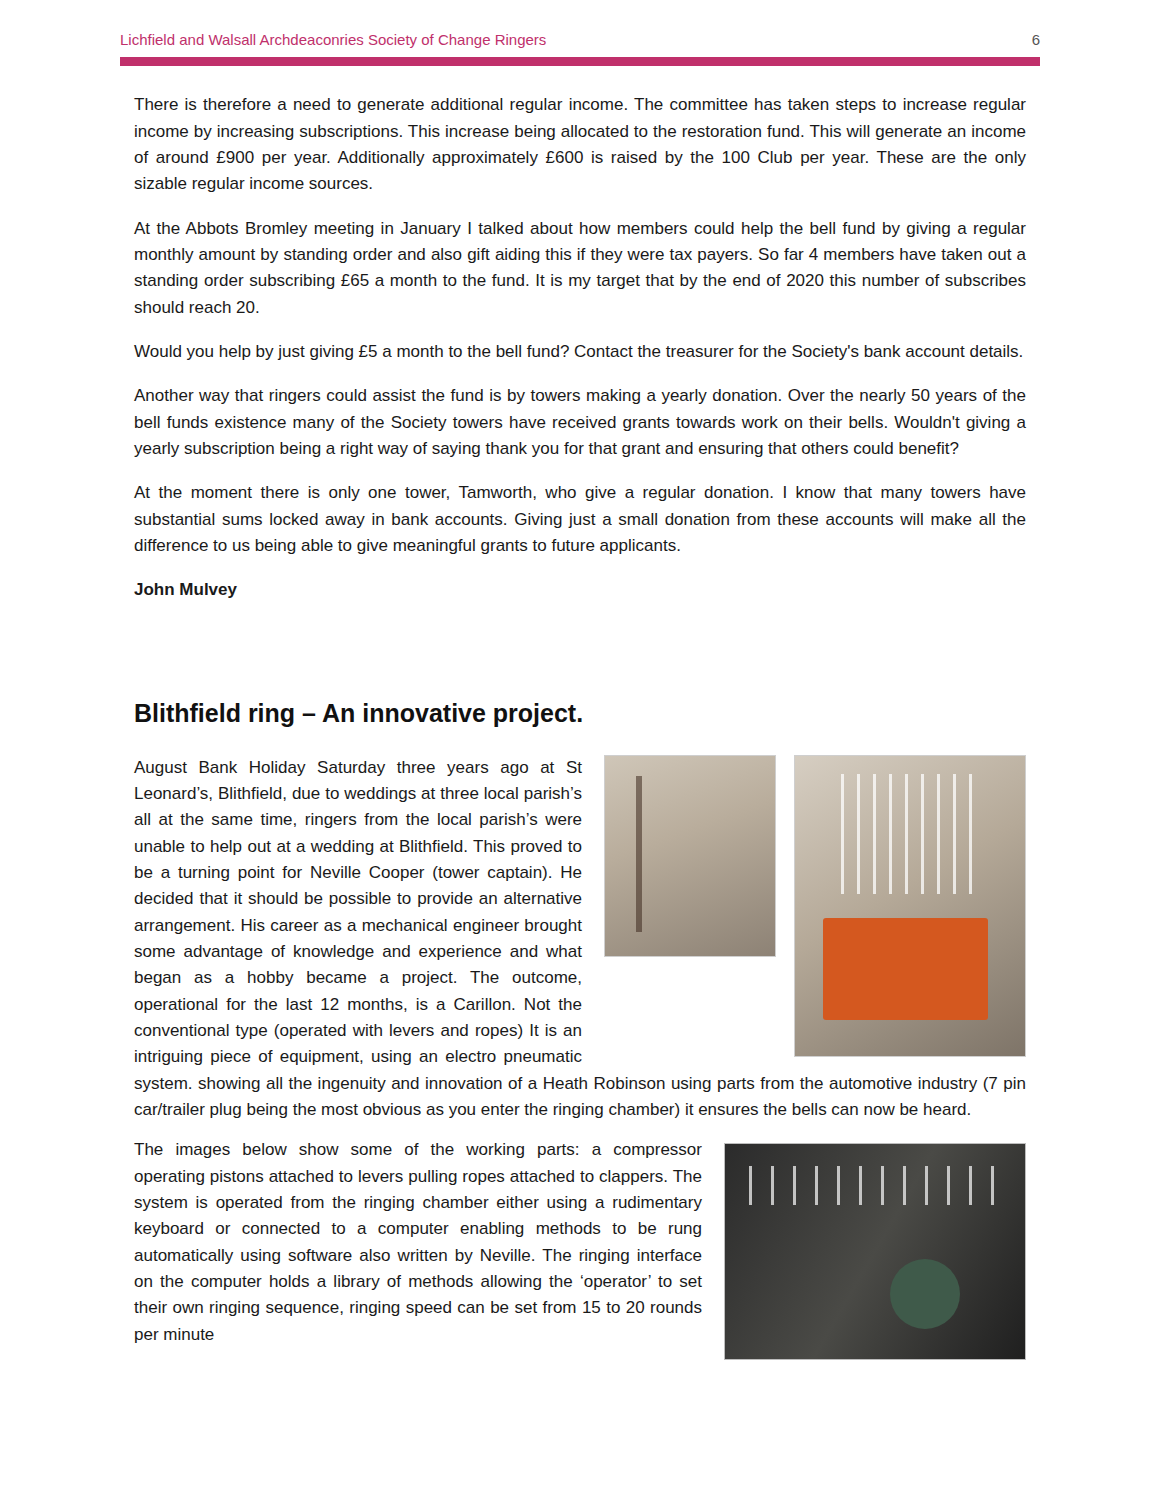Lichfield and Walsall Archdeaconries Society of Change Ringers
6
There is therefore a need to generate additional regular income. The committee has taken steps to increase regular income by increasing subscriptions. This increase being allocated to the restoration fund. This will generate an income of around £900 per year. Additionally approximately £600 is raised by the 100 Club per year. These are the only sizable regular income sources.
At the Abbots Bromley meeting in January I talked about how members could help the bell fund by giving a regular monthly amount by standing order and also gift aiding this if they were tax payers. So far 4 members have taken out a standing order subscribing £65 a month to the fund. It is my target that by the end of 2020 this number of subscribes should reach 20.
Would you help by just giving £5 a month to the bell fund? Contact the treasurer for the Society's bank account details.
Another way that ringers could assist the fund is by towers making a yearly donation. Over the nearly 50 years of the bell funds existence many of the Society towers have received grants towards work on their bells. Wouldn't giving a yearly subscription being a right way of saying thank you for that grant and ensuring that others could benefit?
At the moment there is only one tower, Tamworth, who give a regular donation. I know that many towers have substantial sums locked away in bank accounts. Giving just a small donation from these accounts will make all the difference to us being able to give meaningful grants to future applicants.
John Mulvey
Blithfield ring – An innovative project.
August Bank Holiday Saturday three years ago at St Leonard’s, Blithfield, due to weddings at three local parish’s all at the same time, ringers from the local parish’s were unable to help out at a wedding at Blithfield. This proved to be a turning point for Neville Cooper (tower captain). He decided that it should be possible to provide an alternative arrangement. His career as a mechanical engineer brought some advantage of knowledge and experience and what began as a hobby became a project. The outcome, operational for the last 12 months, is a Carillon. Not the conventional type (operated with levers and ropes) It is an intriguing piece of equipment, using an electro pneumatic system. showing all the ingenuity and innovation of a Heath Robinson using parts from the automotive industry (7 pin car/trailer plug being the most obvious as you enter the ringing chamber) it ensures the bells can now be heard.
The images below show some of the working parts: a compressor operating pistons attached to levers pulling ropes attached to clappers. The system is operated from the ringing chamber either using a rudimentary keyboard or connected to a computer enabling methods to be rung automatically using software also written by Neville. The ringing interface on the computer holds a library of methods allowing the ‘operator’ to set their own ringing sequence, ringing speed can be set from 15 to 20 rounds per minute